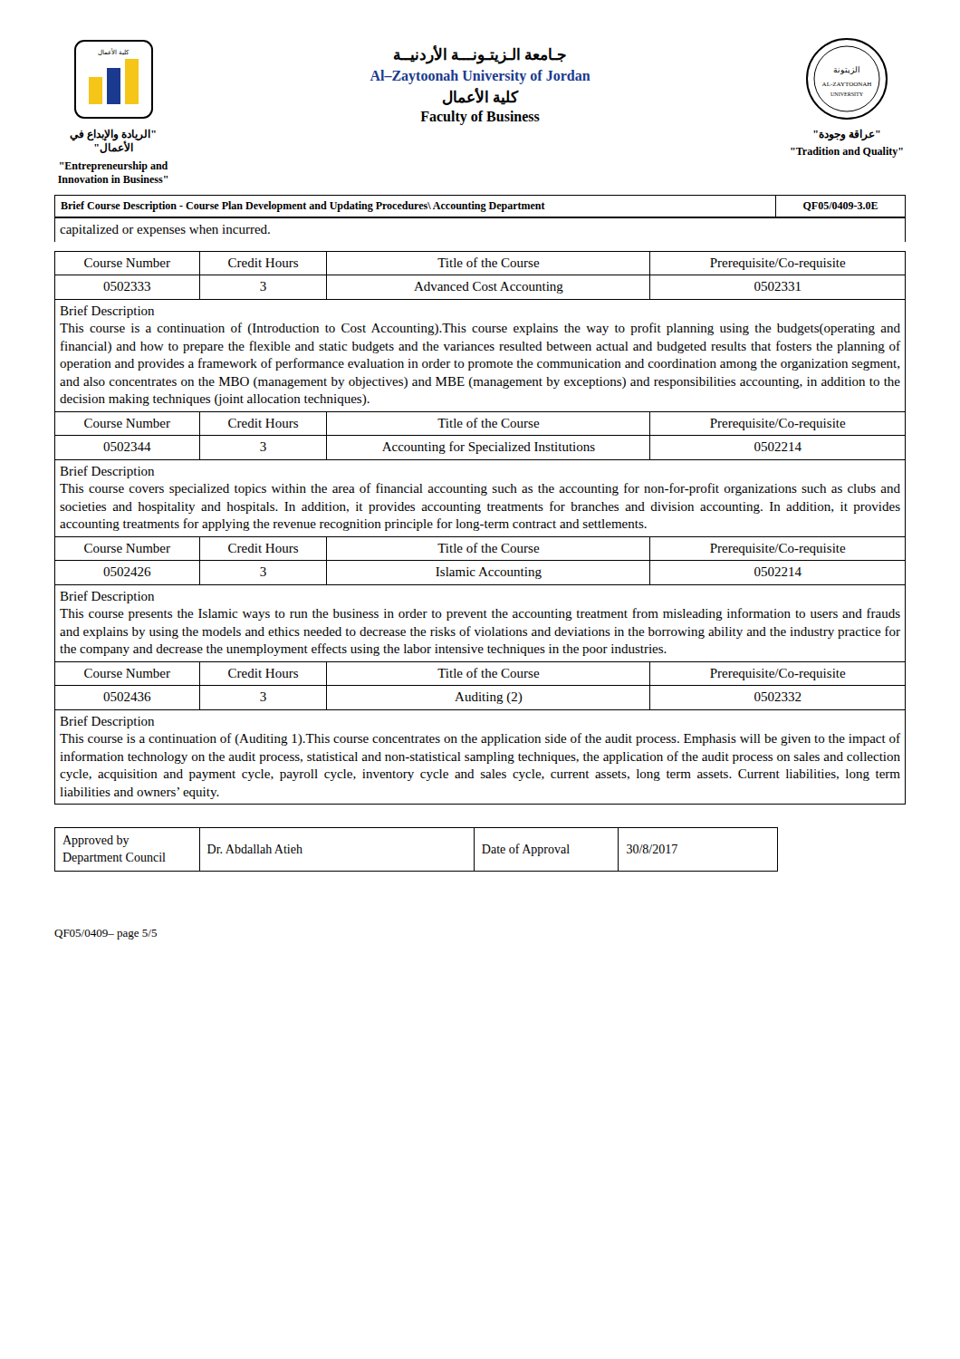"الريادة والإبداع في الأعمال"
"Entrepreneurship and Innovation in Business"
جـامعة الـزيتـونـــة الأردنيــة
Al–Zaytoonah University of Jordan
كلية الأعمال
Faculty of Business
"عراقة وجودة"
"Tradition and Quality"
Brief Course Description - Course Plan Development and Updating Procedures\ Accounting Department
QF05/0409-3.0E
capitalized or expenses when incurred.
| Course Number | Credit Hours | Title of the Course | Prerequisite/Co-requisite |
| 0502333 | 3 | Advanced Cost Accounting | 0502331 |
| Brief Description This course is a continuation of (Introduction to Cost Accounting).This course explains the way to profit planning using the budgets(operating and financial) and how to prepare the flexible and static budgets and the variances resulted between actual and budgeted results that fosters the planning of operation and provides a framework of performance evaluation in order to promote the communication and coordination among the organization segment, and also concentrates on the MBO (management by objectives) and MBE (management by exceptions) and responsibilities accounting, in addition to the decision making techniques (joint allocation techniques). |
| Course Number | Credit Hours | Title of the Course | Prerequisite/Co-requisite |
| 0502344 | 3 | Accounting for Specialized Institutions | 0502214 |
| Brief Description This course covers specialized topics within the area of financial accounting such as the accounting for non-for-profit organizations such as clubs and societies and hospitality and hospitals. In addition, it provides accounting treatments for branches and division accounting. In addition, it provides accounting treatments for applying the revenue recognition principle for long-term contract and settlements. |
| Course Number | Credit Hours | Title of the Course | Prerequisite/Co-requisite |
| 0502426 | 3 | Islamic Accounting | 0502214 |
| Brief Description This course presents the Islamic ways to run the business in order to prevent the accounting treatment from misleading information to users and frauds and explains by using the models and ethics needed to decrease the risks of violations and deviations in the borrowing ability and the industry practice for the company and decrease the unemployment effects using the labor intensive techniques in the poor industries. |
| Course Number | Credit Hours | Title of the Course | Prerequisite/Co-requisite |
| 0502436 | 3 | Auditing (2) | 0502332 |
| Brief Description This course is a continuation of (Auditing 1).This course concentrates on the application side of the audit process. Emphasis will be given to the impact of information technology on the audit process, statistical and non-statistical sampling techniques, the application of the audit process on sales and collection cycle, acquisition and payment cycle, payroll cycle, inventory cycle and sales cycle, current assets, long term assets. Current liabilities, long term liabilities and owners’ equity. |
| Approved by Department Council | Dr. Abdallah Atieh | Date of Approval | 30/8/2017 |
QF05/0409– page 5/5